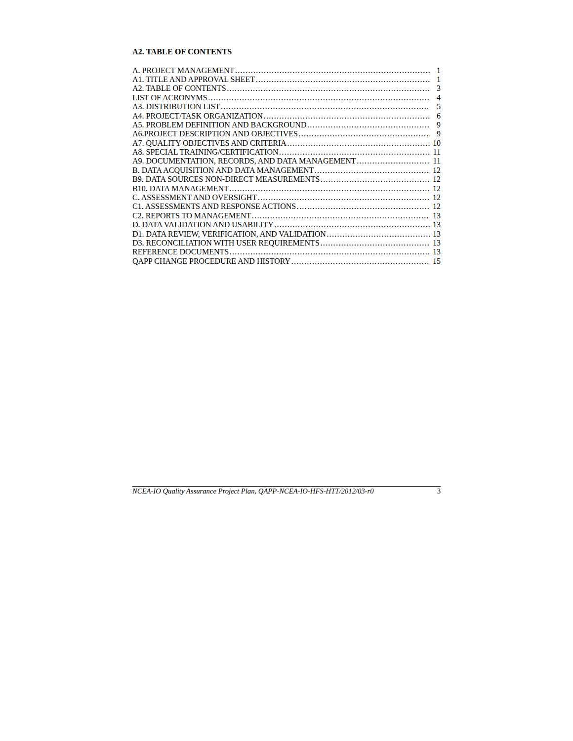A2. TABLE OF CONTENTS
A. PROJECT MANAGEMENT .................................................................................................................. 1
A1. TITLE AND APPROVAL SHEET ................................................................................................. 1
A2. TABLE OF CONTENTS ............................................................................................................. 3
LIST OF ACRONYMS ..................................................................................................................... 4
A3. DISTRIBUTION LIST .............................................................................................................. 5
A4. PROJECT/TASK ORGANIZATION ......................................................................................... 6
A5. PROBLEM DEFINITION AND BACKGROUND ......................................................................... 9
A6.PROJECT DESCRIPTION AND OBJECTIVES ............................................................................ 9
A7. QUALITY OBJECTIVES AND CRITERIA ............................................................................... 10
A8. SPECIAL TRAINING/CERTIFICATION ................................................................................... 11
A9. DOCUMENTATION, RECORDS, AND DATA MANAGEMENT ........................................... 11
B. DATA ACQUISITION AND DATA MANAGEMENT .................................................................... 12
B9. DATA SOURCES NON-DIRECT MEASUREMENTS ............................................................. 12
B10. DATA MANAGEMENT ......................................................................................................... 12
C. ASSESSMENT AND OVERSIGHT ..................................................................................................... 12
C1. ASSESSMENTS AND RESPONSE ACTIONS ........................................................................... 12
C2. REPORTS TO MANAGEMENT ................................................................................................. 13
D. DATA VALIDATION AND USABILITY ......................................................................................... 13
D1. DATA REVIEW, VERIFICATION, AND VALIDATION ......................................................... 13
D3. RECONCILIATION WITH USER REQUIREMENTS ............................................................. 13
REFERENCE DOCUMENTS ..................................................................................................................... 13
QAPP CHANGE PROCEDURE AND HISTORY .............................................................................. 15
NCEA-IO Quality Assurance Project Plan, QAPP-NCEA-IO-HFS-HTT/2012/03-r0 3